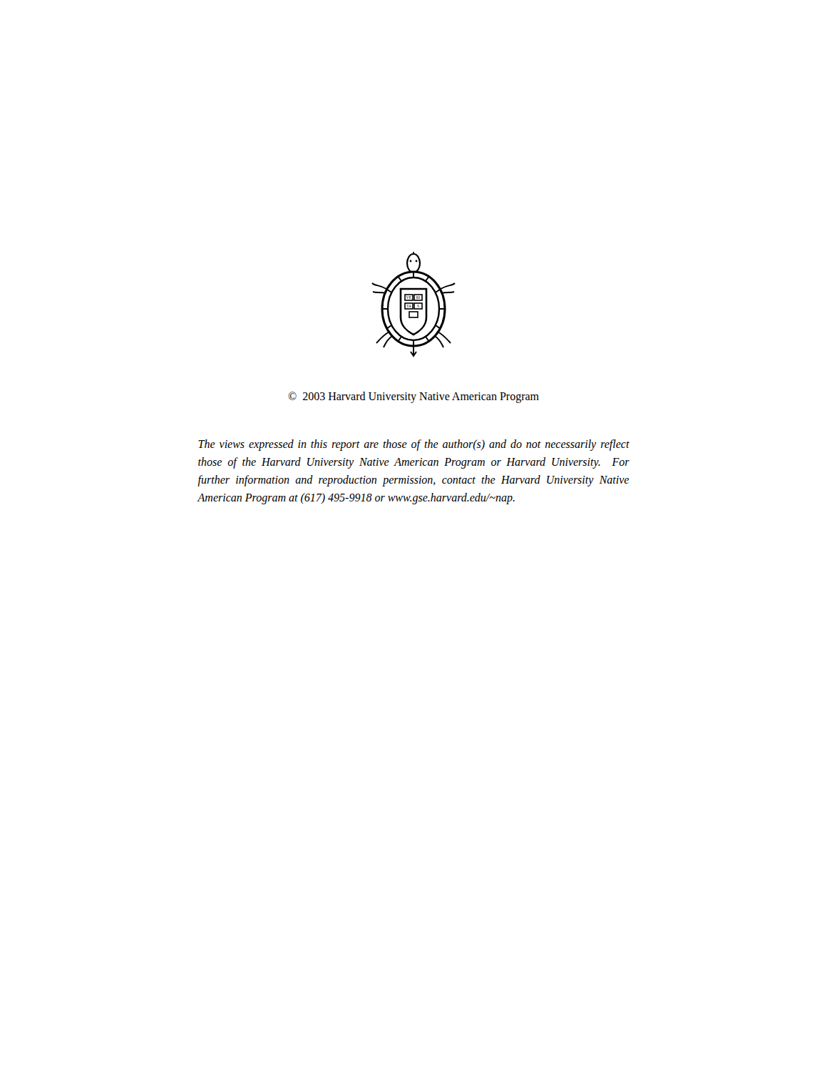VE RI TA S
© 2003 Harvard University Native American Program
The views expressed in this report are those of the author(s) and do not necessarily reflect those of the Harvard University Native American Program or Harvard University. For further information and reproduction permission, contact the Harvard University Native American Program at (617) 495-9918 or www.gse.harvard.edu/~nap.